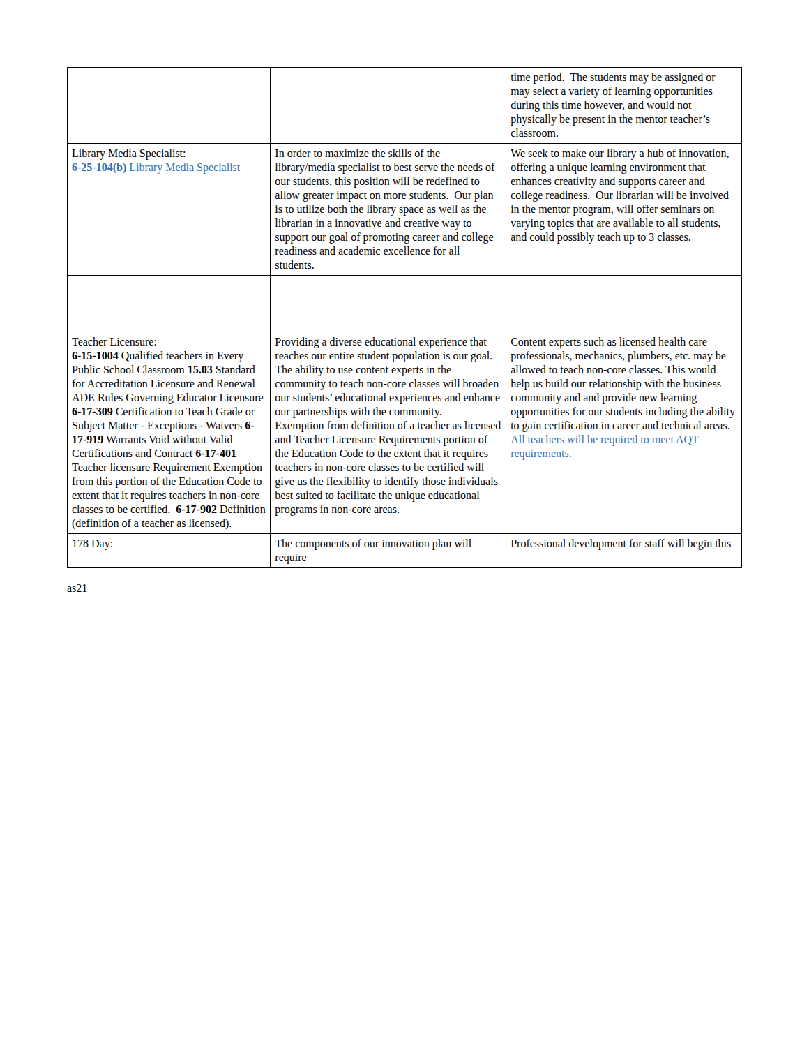| | | time period. The students may be assigned or may select a variety of learning opportunities during this time however, and would not physically be present in the mentor teacher’s classroom. |
| Library Media Specialist: 6-25-104(b) Library Media Specialist | In order to maximize the skills of the library/media specialist to best serve the needs of our students, this position will be redefined to allow greater impact on more students. Our plan is to utilize both the library space as well as the librarian in a innovative and creative way to support our goal of promoting career and college readiness and academic excellence for all students. | We seek to make our library a hub of innovation, offering a unique learning environment that enhances creativity and supports career and college readiness. Our librarian will be involved in the mentor program, will offer seminars on varying topics that are available to all students, and could possibly teach up to 3 classes. |
| Teacher Licensure: 6-15-1004 Qualified teachers in Every Public School Classroom 15.03 Standard for Accreditation Licensure and Renewal ADE Rules Governing Educator Licensure 6-17-309 Certification to Teach Grade or Subject Matter - Exceptions - Waivers 6-17-919 Warrants Void without Valid Certifications and Contract 6-17-401 Teacher licensure Requirement Exemption from this portion of the Education Code to extent that it requires teachers in non-core classes to be certified. 6-17-902 Definition (definition of a teacher as licensed). | Providing a diverse educational experience that reaches our entire student population is our goal. The ability to use content experts in the community to teach non-core classes will broaden our students’ educational experiences and enhance our partnerships with the community. Exemption from definition of a teacher as licensed and Teacher Licensure Requirements portion of the Education Code to the extent that it requires teachers in non-core classes to be certified will give us the flexibility to identify those individuals best suited to facilitate the unique educational programs in non-core areas. | Content experts such as licensed health care professionals, mechanics, plumbers, etc. may be allowed to teach non-core classes. This would help us build our relationship with the business community and and provide new learning opportunities for our students including the ability to gain certification in career and technical areas. All teachers will be required to meet AQT requirements. |
| 178 Day: | The components of our innovation plan will require | Professional development for staff will begin this |
as21